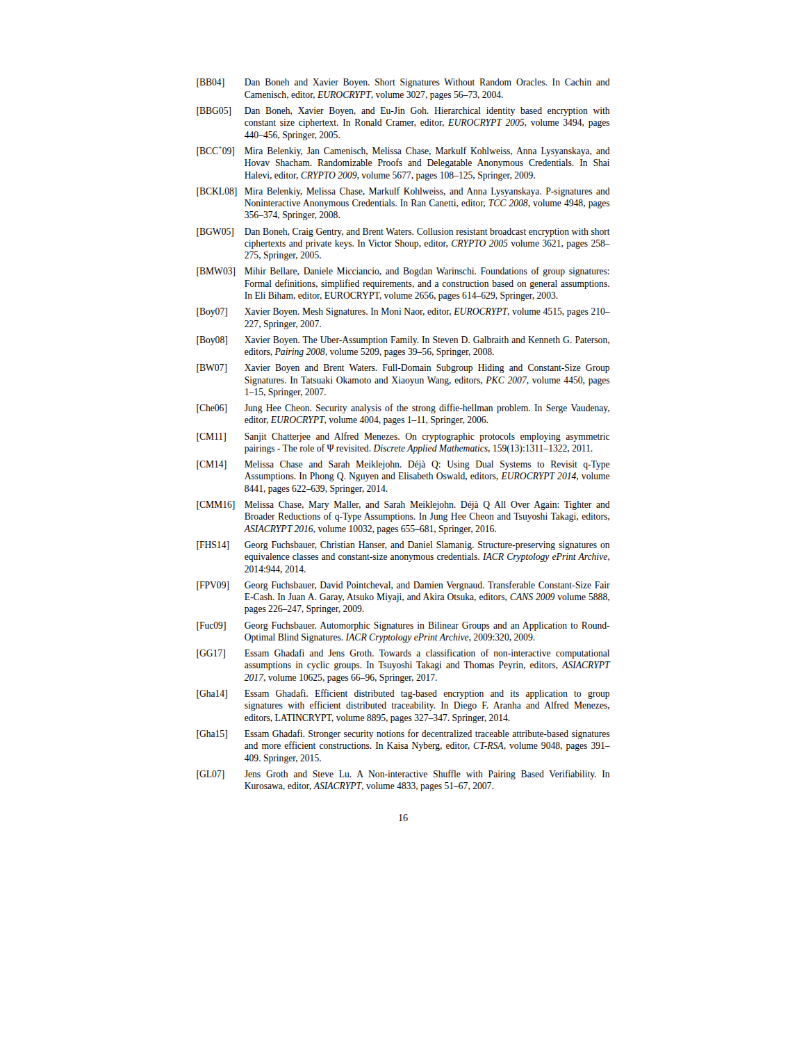[BB04]
Dan Boneh and Xavier Boyen. Short Signatures Without Random Oracles. In Cachin and Camenisch, editor, EUROCRYPT, volume 3027, pages 56–73, 2004.
[BBG05]
Dan Boneh, Xavier Boyen, and Eu-Jin Goh. Hierarchical identity based encryption with constant size ciphertext. In Ronald Cramer, editor, EUROCRYPT 2005, volume 3494, pages 440–456, Springer, 2005.
[BCC+09]
Mira Belenkiy, Jan Camenisch, Melissa Chase, Markulf Kohlweiss, Anna Lysyanskaya, and Hovav Shacham. Randomizable Proofs and Delegatable Anonymous Credentials. In Shai Halevi, editor, CRYPTO 2009, volume 5677, pages 108–125, Springer, 2009.
[BCKL08]
Mira Belenkiy, Melissa Chase, Markulf Kohlweiss, and Anna Lysyanskaya. P-signatures and Noninteractive Anonymous Credentials. In Ran Canetti, editor, TCC 2008, volume 4948, pages 356–374, Springer, 2008.
[BGW05]
Dan Boneh, Craig Gentry, and Brent Waters. Collusion resistant broadcast encryption with short ciphertexts and private keys. In Victor Shoup, editor, CRYPTO 2005 volume 3621, pages 258–275, Springer, 2005.
[BMW03]
Mihir Bellare, Daniele Micciancio, and Bogdan Warinschi. Foundations of group signatures: Formal definitions, simplified requirements, and a construction based on general assumptions. In Eli Biham, editor, EUROCRYPT, volume 2656, pages 614–629, Springer, 2003.
[Boy07]
Xavier Boyen. Mesh Signatures. In Moni Naor, editor, EUROCRYPT, volume 4515, pages 210–227, Springer, 2007.
[Boy08]
Xavier Boyen. The Uber-Assumption Family. In Steven D. Galbraith and Kenneth G. Paterson, editors, Pairing 2008, volume 5209, pages 39–56, Springer, 2008.
[BW07]
Xavier Boyen and Brent Waters. Full-Domain Subgroup Hiding and Constant-Size Group Signatures. In Tatsuaki Okamoto and Xiaoyun Wang, editors, PKC 2007, volume 4450, pages 1–15, Springer, 2007.
[Che06]
Jung Hee Cheon. Security analysis of the strong diffie-hellman problem. In Serge Vaudenay, editor, EUROCRYPT, volume 4004, pages 1–11, Springer, 2006.
[CM11]
Sanjit Chatterjee and Alfred Menezes. On cryptographic protocols employing asymmetric pairings - The role of Ψ revisited. Discrete Applied Mathematics, 159(13):1311–1322, 2011.
[CM14]
Melissa Chase and Sarah Meiklejohn. Déjà Q: Using Dual Systems to Revisit q-Type Assumptions. In Phong Q. Nguyen and Elisabeth Oswald, editors, EUROCRYPT 2014, volume 8441, pages 622–639, Springer, 2014.
[CMM16]
Melissa Chase, Mary Maller, and Sarah Meiklejohn. Déjà Q All Over Again: Tighter and Broader Reductions of q-Type Assumptions. In Jung Hee Cheon and Tsuyoshi Takagi, editors, ASIACRYPT 2016, volume 10032, pages 655–681, Springer, 2016.
[FHS14]
Georg Fuchsbauer, Christian Hanser, and Daniel Slamanig. Structure-preserving signatures on equivalence classes and constant-size anonymous credentials. IACR Cryptology ePrint Archive, 2014:944, 2014.
[FPV09]
Georg Fuchsbauer, David Pointcheval, and Damien Vergnaud. Transferable Constant-Size Fair E-Cash. In Juan A. Garay, Atsuko Miyaji, and Akira Otsuka, editors, CANS 2009 volume 5888, pages 226–247, Springer, 2009.
[Fuc09]
Georg Fuchsbauer. Automorphic Signatures in Bilinear Groups and an Application to Round-Optimal Blind Signatures. IACR Cryptology ePrint Archive, 2009:320, 2009.
[GG17]
Essam Ghadafi and Jens Groth. Towards a classification of non-interactive computational assumptions in cyclic groups. In Tsuyoshi Takagi and Thomas Peyrin, editors, ASIACRYPT 2017, volume 10625, pages 66–96, Springer, 2017.
[Gha14]
Essam Ghadafi. Efficient distributed tag-based encryption and its application to group signatures with efficient distributed traceability. In Diego F. Aranha and Alfred Menezes, editors, LATINCRYPT, volume 8895, pages 327–347. Springer, 2014.
[Gha15]
Essam Ghadafi. Stronger security notions for decentralized traceable attribute-based signatures and more efficient constructions. In Kaisa Nyberg, editor, CT-RSA, volume 9048, pages 391–409. Springer, 2015.
[GL07]
Jens Groth and Steve Lu. A Non-interactive Shuffle with Pairing Based Verifiability. In Kurosawa, editor, ASIACRYPT, volume 4833, pages 51–67, 2007.
16